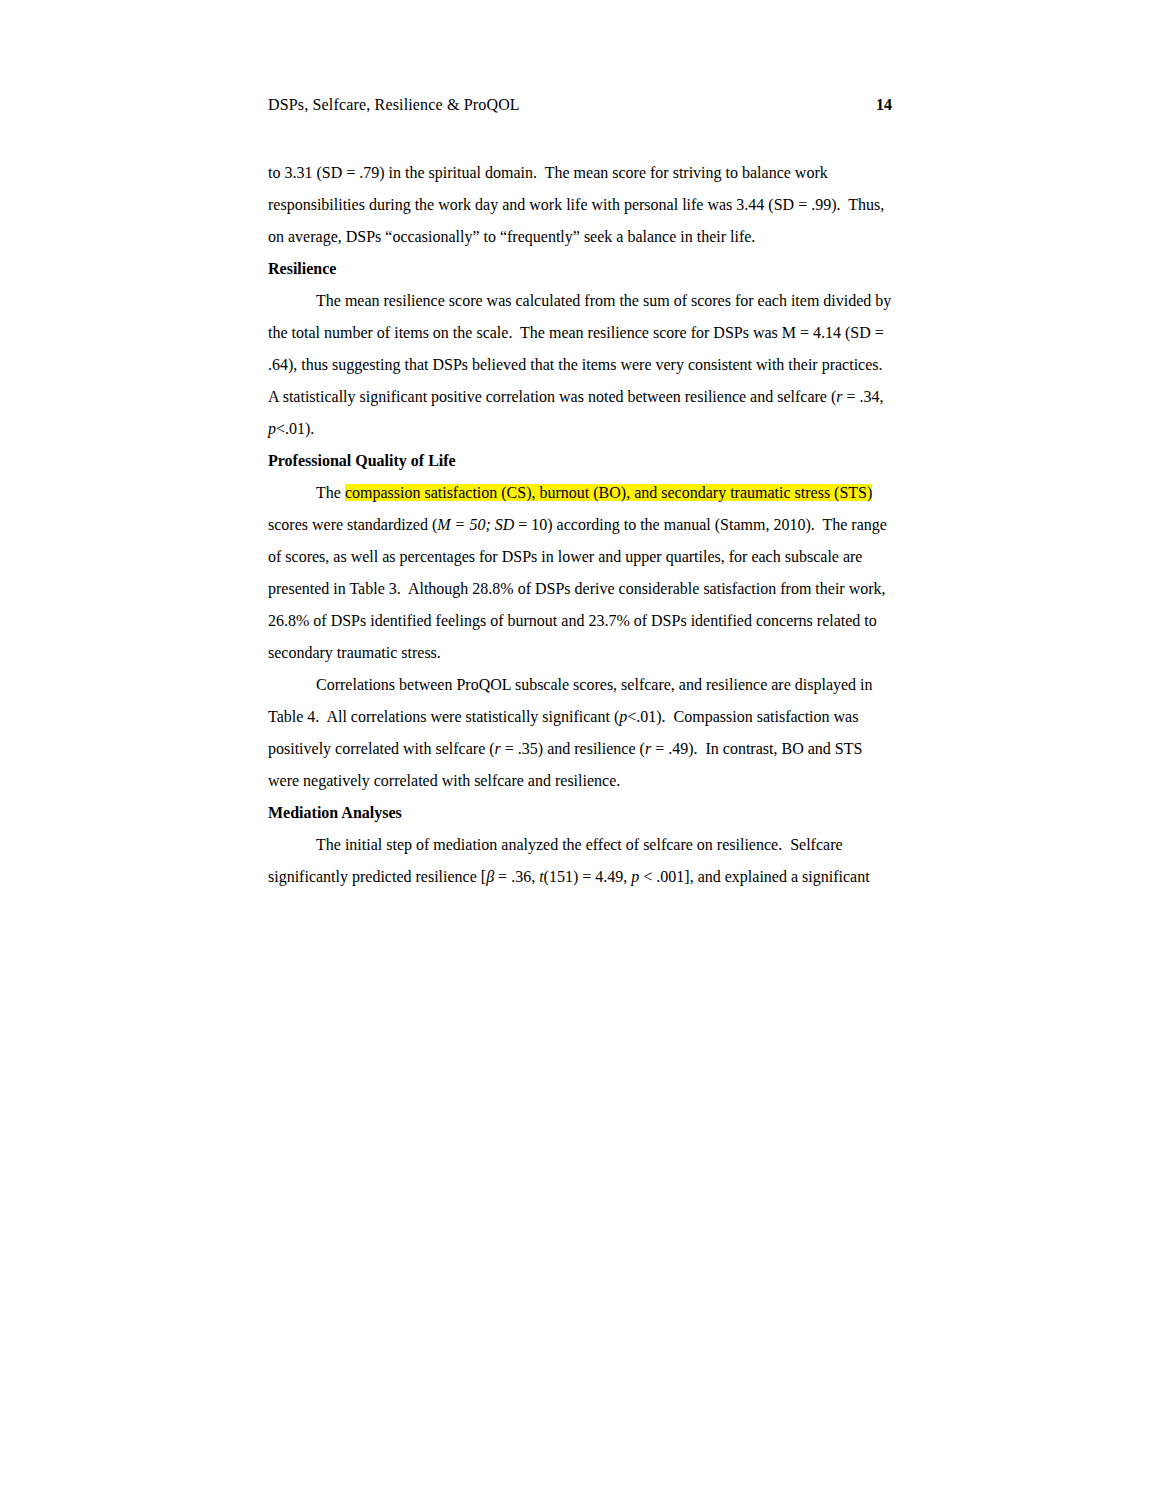DSPs, Selfcare, Resilience & ProQOL 14
to 3.31 (SD = .79) in the spiritual domain. The mean score for striving to balance work responsibilities during the work day and work life with personal life was 3.44 (SD = .99). Thus, on average, DSPs “occasionally” to “frequently” seek a balance in their life.
Resilience
The mean resilience score was calculated from the sum of scores for each item divided by the total number of items on the scale. The mean resilience score for DSPs was M = 4.14 (SD = .64), thus suggesting that DSPs believed that the items were very consistent with their practices. A statistically significant positive correlation was noted between resilience and selfcare (r = .34, p<.01).
Professional Quality of Life
The compassion satisfaction (CS), burnout (BO), and secondary traumatic stress (STS) scores were standardized (M = 50; SD = 10) according to the manual (Stamm, 2010). The range of scores, as well as percentages for DSPs in lower and upper quartiles, for each subscale are presented in Table 3. Although 28.8% of DSPs derive considerable satisfaction from their work, 26.8% of DSPs identified feelings of burnout and 23.7% of DSPs identified concerns related to secondary traumatic stress.
Correlations between ProQOL subscale scores, selfcare, and resilience are displayed in Table 4. All correlations were statistically significant (p<.01). Compassion satisfaction was positively correlated with selfcare (r = .35) and resilience (r = .49). In contrast, BO and STS were negatively correlated with selfcare and resilience.
Mediation Analyses
The initial step of mediation analyzed the effect of selfcare on resilience. Selfcare significantly predicted resilience [β = .36, t(151) = 4.49, p < .001], and explained a significant